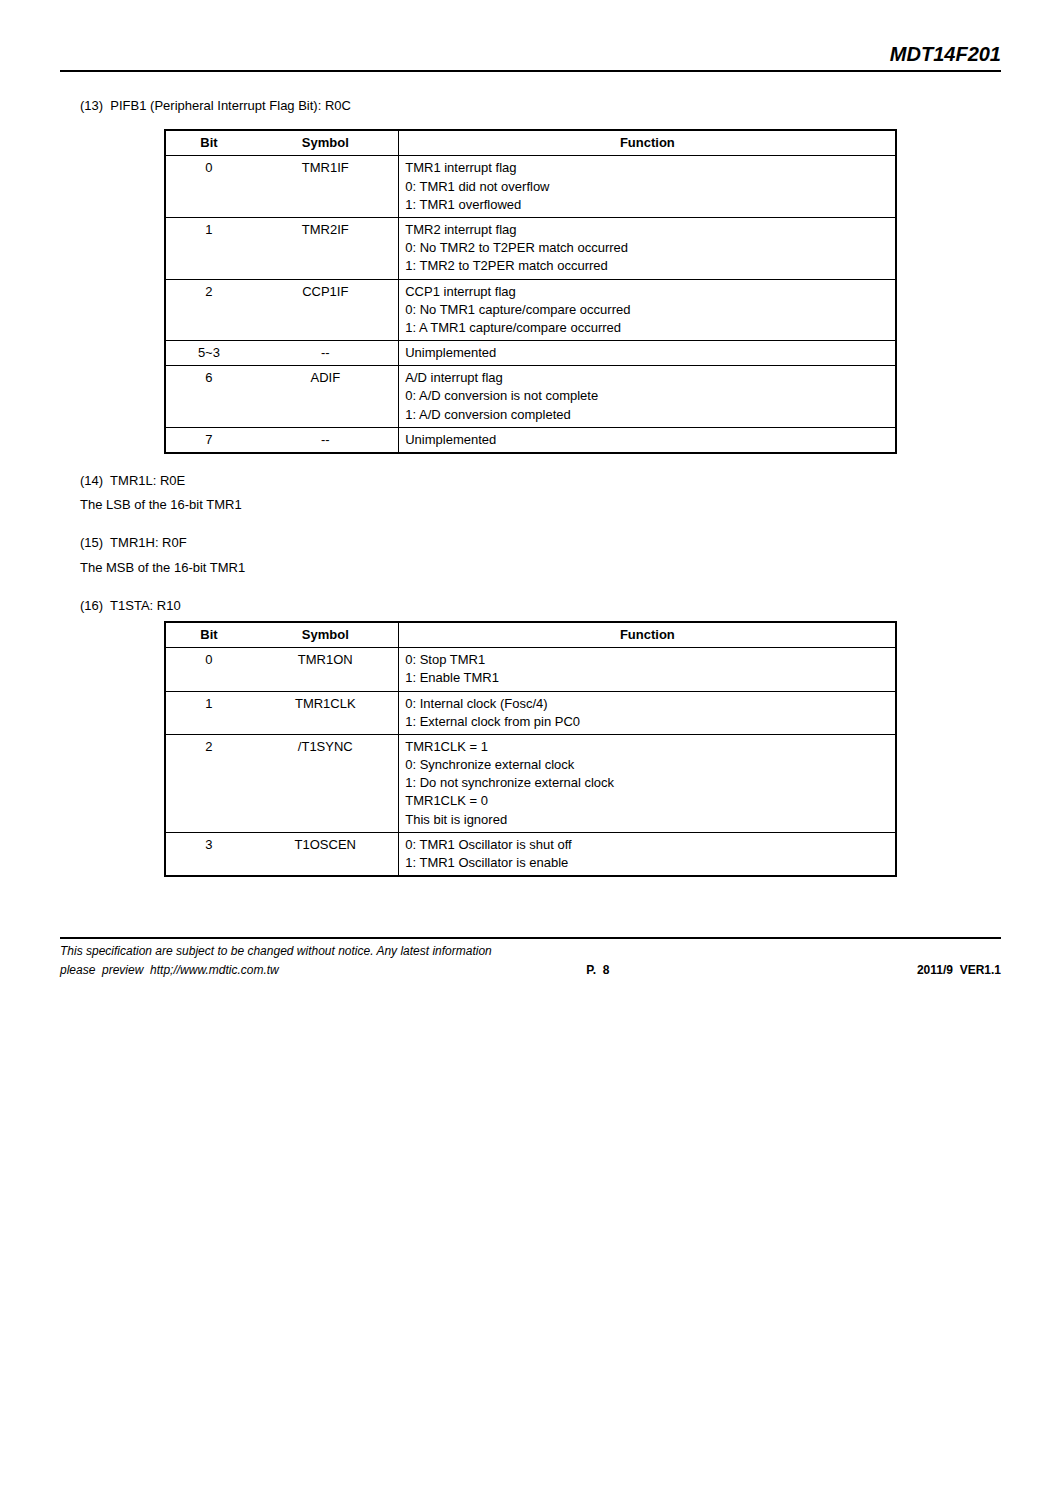MDT14F201
(13) PIFB1 (Peripheral Interrupt Flag Bit): R0C
| Bit | Symbol | Function |
| --- | --- | --- |
| 0 | TMR1IF | TMR1 interrupt flag 0: TMR1 did not overflow 1: TMR1 overflowed |
| 1 | TMR2IF | TMR2 interrupt flag 0: No TMR2 to T2PER match occurred 1: TMR2 to T2PER match occurred |
| 2 | CCP1IF | CCP1 interrupt flag 0: No TMR1 capture/compare occurred 1: A TMR1 capture/compare occurred |
| 5~3 | -- | Unimplemented |
| 6 | ADIF | A/D interrupt flag 0: A/D conversion is not complete 1: A/D conversion completed |
| 7 | -- | Unimplemented |
(14) TMR1L: R0E
The LSB of the 16-bit TMR1
(15) TMR1H: R0F
The MSB of the 16-bit TMR1
(16) T1STA: R10
| Bit | Symbol | Function |
| --- | --- | --- |
| 0 | TMR1ON | 0: Stop TMR1 1: Enable TMR1 |
| 1 | TMR1CLK | 0: Internal clock (Fosc/4) 1: External clock from pin PC0 |
| 2 | /T1SYNC | TMR1CLK = 1 0: Synchronize external clock 1: Do not synchronize external clock TMR1CLK = 0 This bit is ignored |
| 3 | T1OSCEN | 0: TMR1 Oscillator is shut off 1: TMR1 Oscillator is enable |
This specification are subject to be changed without notice. Any latest information
please preview http;//www.mdtic.com.tw P. 8 2011/9 VER1.1